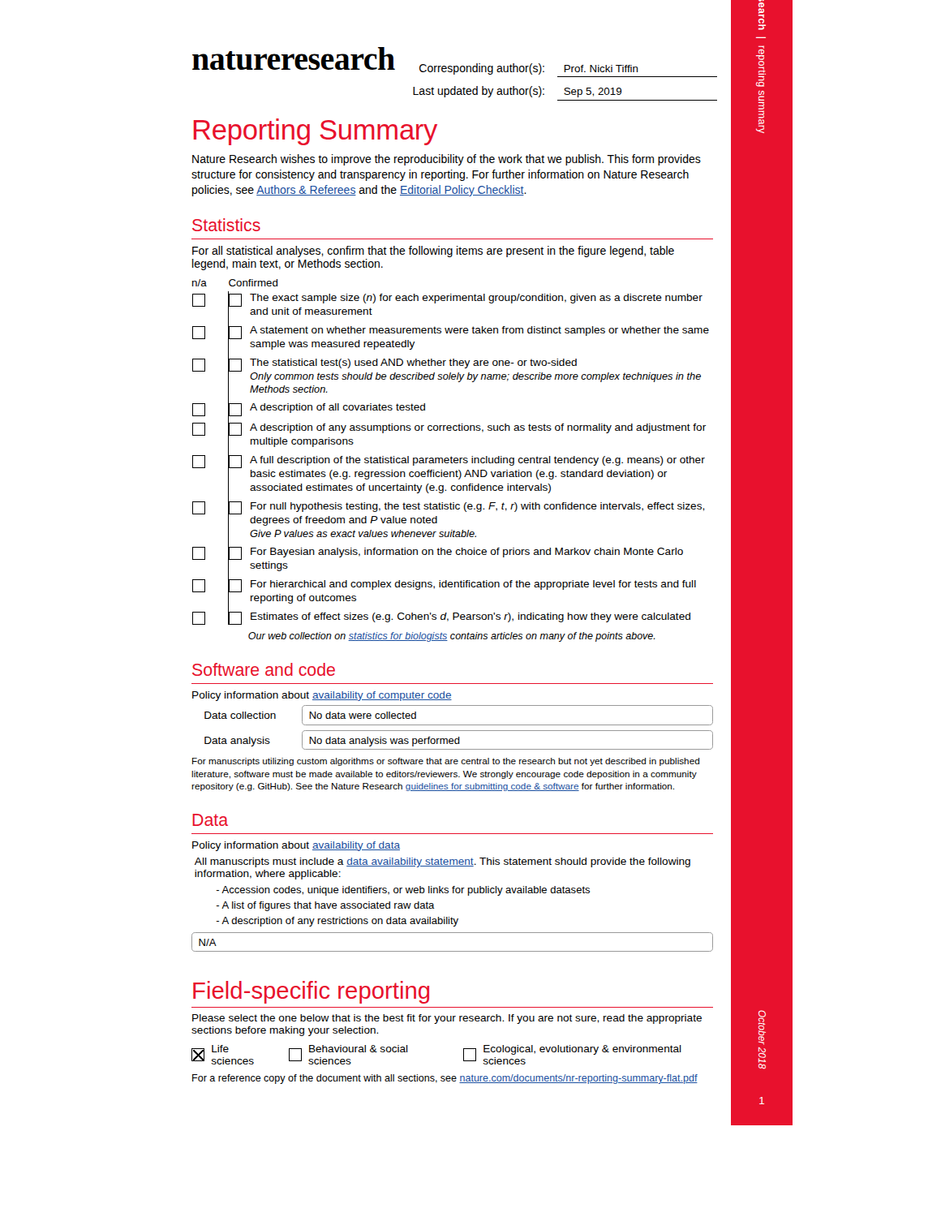nature research | reporting summary
October 2018
1
natureresearch
Corresponding author(s):
Prof. Nicki Tiffin
Last updated by author(s):
Sep 5, 2019
Reporting Summary
Nature Research wishes to improve the reproducibility of the work that we publish. This form provides structure for consistency and transparency in reporting. For further information on Nature Research policies, see Authors & Referees and the Editorial Policy Checklist.
Statistics
For all statistical analyses, confirm that the following items are present in the figure legend, table legend, main text, or Methods section.
n/a
Confirmed
The exact sample size (n) for each experimental group/condition, given as a discrete number and unit of measurement
A statement on whether measurements were taken from distinct samples or whether the same sample was measured repeatedly
The statistical test(s) used AND whether they are one- or two-sided Only common tests should be described solely by name; describe more complex techniques in the Methods section.
A description of all covariates tested
A description of any assumptions or corrections, such as tests of normality and adjustment for multiple comparisons
A full description of the statistical parameters including central tendency (e.g. means) or other basic estimates (e.g. regression coefficient) AND variation (e.g. standard deviation) or associated estimates of uncertainty (e.g. confidence intervals)
For null hypothesis testing, the test statistic (e.g. F, t, r) with confidence intervals, effect sizes, degrees of freedom and P value noted Give P values as exact values whenever suitable.
For Bayesian analysis, information on the choice of priors and Markov chain Monte Carlo settings
For hierarchical and complex designs, identification of the appropriate level for tests and full reporting of outcomes
Estimates of effect sizes (e.g. Cohen's d, Pearson's r), indicating how they were calculated
Our web collection on statistics for biologists contains articles on many of the points above.
Software and code
Policy information about availability of computer code
Data collection
No data were collected
Data analysis
No data analysis was performed
For manuscripts utilizing custom algorithms or software that are central to the research but not yet described in published literature, software must be made available to editors/reviewers. We strongly encourage code deposition in a community repository (e.g. GitHub). See the Nature Research guidelines for submitting code & software for further information.
Data
Policy information about availability of data
All manuscripts must include a data availability statement. This statement should provide the following information, where applicable:
- Accession codes, unique identifiers, or web links for publicly available datasets
- A list of figures that have associated raw data
- A description of any restrictions on data availability
N/A
Field-specific reporting
Please select the one below that is the best fit for your research. If you are not sure, read the appropriate sections before making your selection.
Life sciences
Behavioural & social sciences
Ecological, evolutionary & environmental sciences
For a reference copy of the document with all sections, see nature.com/documents/nr-reporting-summary-flat.pdf